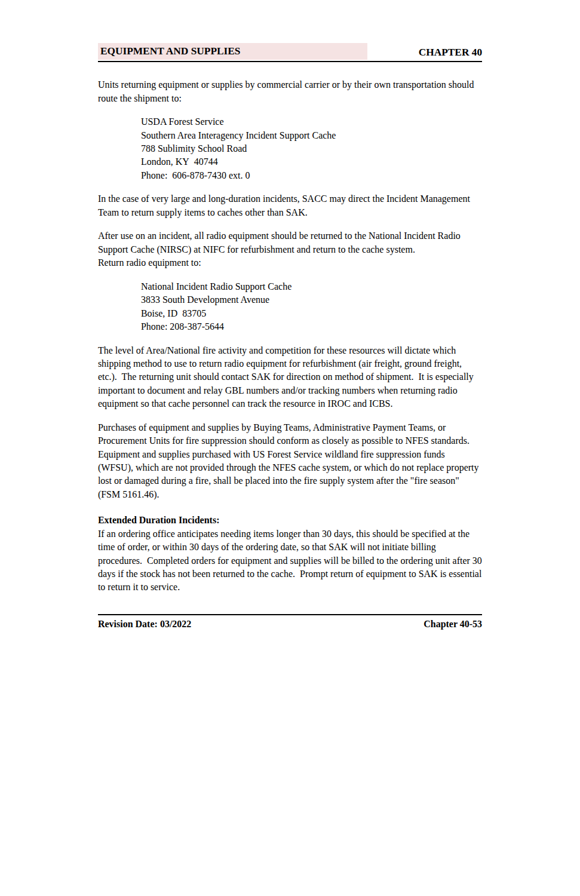EQUIPMENT AND SUPPLIES
CHAPTER 40
Units returning equipment or supplies by commercial carrier or by their own transportation should route the shipment to:
USDA Forest Service
Southern Area Interagency Incident Support Cache
788 Sublimity School Road
London, KY 40744
Phone: 606-878-7430 ext. 0
In the case of very large and long-duration incidents, SACC may direct the Incident Management Team to return supply items to caches other than SAK.
After use on an incident, all radio equipment should be returned to the National Incident Radio Support Cache (NIRSC) at NIFC for refurbishment and return to the cache system.
Return radio equipment to:
National Incident Radio Support Cache
3833 South Development Avenue
Boise, ID 83705
Phone: 208-387-5644
The level of Area/National fire activity and competition for these resources will dictate which shipping method to use to return radio equipment for refurbishment (air freight, ground freight, etc.). The returning unit should contact SAK for direction on method of shipment. It is especially important to document and relay GBL numbers and/or tracking numbers when returning radio equipment so that cache personnel can track the resource in IROC and ICBS.
Purchases of equipment and supplies by Buying Teams, Administrative Payment Teams, or Procurement Units for fire suppression should conform as closely as possible to NFES standards. Equipment and supplies purchased with US Forest Service wildland fire suppression funds (WFSU), which are not provided through the NFES cache system, or which do not replace property lost or damaged during a fire, shall be placed into the fire supply system after the "fire season" (FSM 5161.46).
Extended Duration Incidents:
If an ordering office anticipates needing items longer than 30 days, this should be specified at the time of order, or within 30 days of the ordering date, so that SAK will not initiate billing procedures. Completed orders for equipment and supplies will be billed to the ordering unit after 30 days if the stock has not been returned to the cache. Prompt return of equipment to SAK is essential to return it to service.
Revision Date: 03/2022
Chapter 40-53